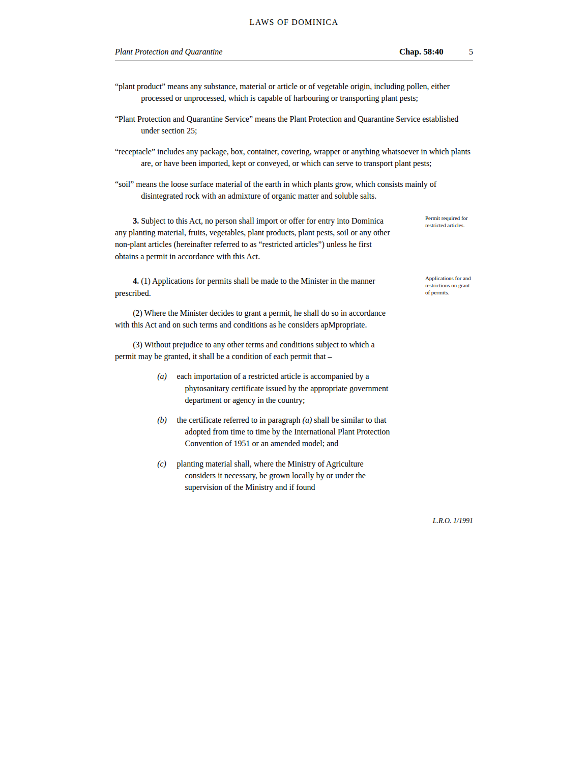LAWS OF DOMINICA
Plant Protection and Quarantine Chap. 58:40 5
“plant product” means any substance, material or article or of vegetable origin, including pollen, either processed or unprocessed, which is capable of harbouring or transporting plant pests;
“Plant Protection and Quarantine Service” means the Plant Protection and Quarantine Service established under section 25;
“receptacle” includes any package, box, container, covering, wrapper or anything whatsoever in which plants are, or have been imported, kept or conveyed, or which can serve to transport plant pests;
“soil” means the loose surface material of the earth in which plants grow, which consists mainly of disintegrated rock with an admixture of organic matter and soluble salts.
Permit required for restricted articles.
3. Subject to this Act, no person shall import or offer for entry into Dominica any planting material, fruits, vegetables, plant products, plant pests, soil or any other non-plant articles (hereinafter referred to as “restricted articles”) unless he first obtains a permit in accordance with this Act.
Applications for and restrictions on grant of permits.
4. (1) Applications for permits shall be made to the Minister in the manner prescribed.
(2) Where the Minister decides to grant a permit, he shall do so in accordance with this Act and on such terms and conditions as he considers apMpropriate.
(3) Without prejudice to any other terms and conditions subject to which a permit may be granted, it shall be a condition of each permit that –
(a) each importation of a restricted article is accompanied by a phytosanitary certificate issued by the appropriate government department or agency in the country;
(b) the certificate referred to in paragraph (a) shall be similar to that adopted from time to time by the International Plant Protection Convention of 1951 or an amended model; and
(c) planting material shall, where the Ministry of Agriculture considers it necessary, be grown locally by or under the supervision of the Ministry and if found
L.R.O. 1/1991